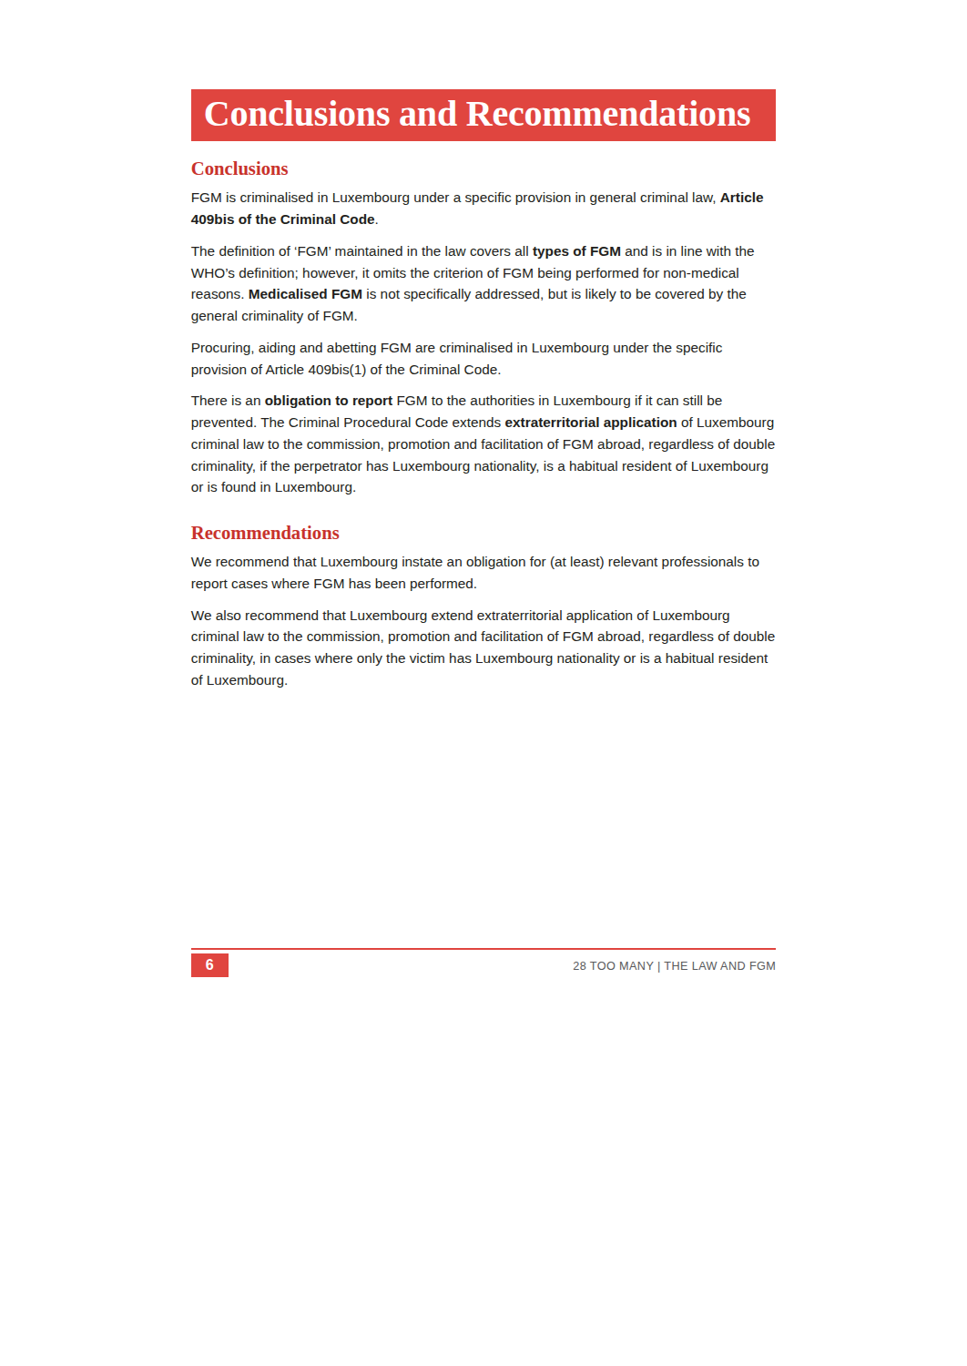Conclusions and Recommendations
Conclusions
FGM is criminalised in Luxembourg under a specific provision in general criminal law, Article 409bis of the Criminal Code.
The definition of ‘FGM’ maintained in the law covers all types of FGM and is in line with the WHO’s definition; however, it omits the criterion of FGM being performed for non-medical reasons. Medicalised FGM is not specifically addressed, but is likely to be covered by the general criminality of FGM.
Procuring, aiding and abetting FGM are criminalised in Luxembourg under the specific provision of Article 409bis(1) of the Criminal Code.
There is an obligation to report FGM to the authorities in Luxembourg if it can still be prevented. The Criminal Procedural Code extends extraterritorial application of Luxembourg criminal law to the commission, promotion and facilitation of FGM abroad, regardless of double criminality, if the perpetrator has Luxembourg nationality, is a habitual resident of Luxembourg or is found in Luxembourg.
Recommendations
We recommend that Luxembourg instate an obligation for (at least) relevant professionals to report cases where FGM has been performed.
We also recommend that Luxembourg extend extraterritorial application of Luxembourg criminal law to the commission, promotion and facilitation of FGM abroad, regardless of double criminality, in cases where only the victim has Luxembourg nationality or is a habitual resident of Luxembourg.
6
28 TOO MANY | THE LAW AND FGM